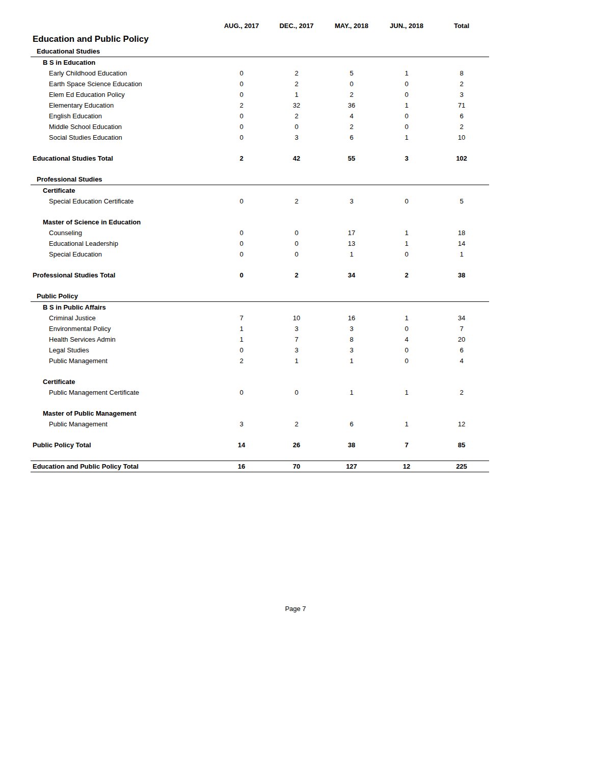| | AUG., 2017 | DEC., 2017 | MAY., 2018 | JUN., 2018 | Total |
| --- | --- | --- | --- | --- | --- |
| Education and Public Policy |
| Educational Studies |
| B S in Education | | | | | |
| Early Childhood Education | 0 | 2 | 5 | 1 | 8 |
| Earth Space Science Education | 0 | 2 | 0 | 0 | 2 |
| Elem Ed Education Policy | 0 | 1 | 2 | 0 | 3 |
| Elementary Education | 2 | 32 | 36 | 1 | 71 |
| English Education | 0 | 2 | 4 | 0 | 6 |
| Middle School Education | 0 | 0 | 2 | 0 | 2 |
| Social Studies Education | 0 | 3 | 6 | 1 | 10 |
| Educational Studies Total | 2 | 42 | 55 | 3 | 102 |
| Professional Studies |
| Certificate | | | | | |
| Special Education Certificate | 0 | 2 | 3 | 0 | 5 |
| Master of Science in Education | | | | | |
| Counseling | 0 | 0 | 17 | 1 | 18 |
| Educational Leadership | 0 | 0 | 13 | 1 | 14 |
| Special Education | 0 | 0 | 1 | 0 | 1 |
| Professional Studies Total | 0 | 2 | 34 | 2 | 38 |
| Public Policy |
| B S in Public Affairs | | | | | |
| Criminal Justice | 7 | 10 | 16 | 1 | 34 |
| Environmental Policy | 1 | 3 | 3 | 0 | 7 |
| Health Services Admin | 1 | 7 | 8 | 4 | 20 |
| Legal Studies | 0 | 3 | 3 | 0 | 6 |
| Public Management | 2 | 1 | 1 | 0 | 4 |
| Certificate | | | | | |
| Public Management Certificate | 0 | 0 | 1 | 1 | 2 |
| Master of Public Management | | | | | |
| Public Management | 3 | 2 | 6 | 1 | 12 |
| Public Policy Total | 14 | 26 | 38 | 7 | 85 |
| Education and Public Policy Total | 16 | 70 | 127 | 12 | 225 |
Page 7